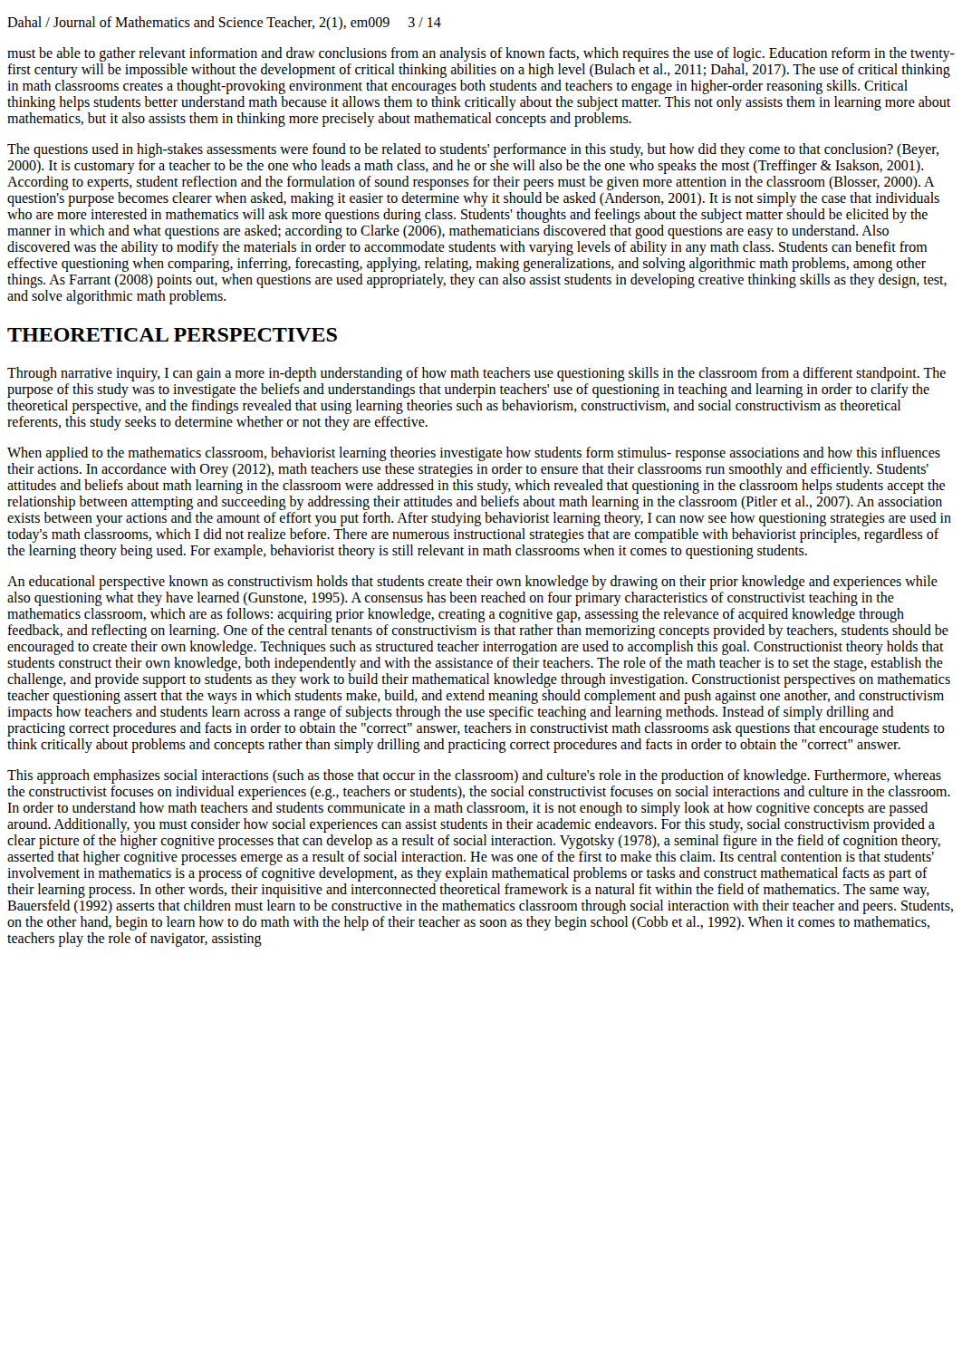Dahal / Journal of Mathematics and Science Teacher, 2(1), em009 3 / 14
must be able to gather relevant information and draw conclusions from an analysis of known facts, which requires the use of logic. Education reform in the twenty-first century will be impossible without the development of critical thinking abilities on a high level (Bulach et al., 2011; Dahal, 2017). The use of critical thinking in math classrooms creates a thought-provoking environment that encourages both students and teachers to engage in higher-order reasoning skills. Critical thinking helps students better understand math because it allows them to think critically about the subject matter. This not only assists them in learning more about mathematics, but it also assists them in thinking more precisely about mathematical concepts and problems.
The questions used in high-stakes assessments were found to be related to students' performance in this study, but how did they come to that conclusion? (Beyer, 2000). It is customary for a teacher to be the one who leads a math class, and he or she will also be the one who speaks the most (Treffinger & Isakson, 2001). According to experts, student reflection and the formulation of sound responses for their peers must be given more attention in the classroom (Blosser, 2000). A question's purpose becomes clearer when asked, making it easier to determine why it should be asked (Anderson, 2001). It is not simply the case that individuals who are more interested in mathematics will ask more questions during class. Students' thoughts and feelings about the subject matter should be elicited by the manner in which and what questions are asked; according to Clarke (2006), mathematicians discovered that good questions are easy to understand. Also discovered was the ability to modify the materials in order to accommodate students with varying levels of ability in any math class. Students can benefit from effective questioning when comparing, inferring, forecasting, applying, relating, making generalizations, and solving algorithmic math problems, among other things. As Farrant (2008) points out, when questions are used appropriately, they can also assist students in developing creative thinking skills as they design, test, and solve algorithmic math problems.
THEORETICAL PERSPECTIVES
Through narrative inquiry, I can gain a more in-depth understanding of how math teachers use questioning skills in the classroom from a different standpoint. The purpose of this study was to investigate the beliefs and understandings that underpin teachers' use of questioning in teaching and learning in order to clarify the theoretical perspective, and the findings revealed that using learning theories such as behaviorism, constructivism, and social constructivism as theoretical referents, this study seeks to determine whether or not they are effective.
When applied to the mathematics classroom, behaviorist learning theories investigate how students form stimulus- response associations and how this influences their actions. In accordance with Orey (2012), math teachers use these strategies in order to ensure that their classrooms run smoothly and efficiently. Students' attitudes and beliefs about math learning in the classroom were addressed in this study, which revealed that questioning in the classroom helps students accept the relationship between attempting and succeeding by addressing their attitudes and beliefs about math learning in the classroom (Pitler et al., 2007). An association exists between your actions and the amount of effort you put forth. After studying behaviorist learning theory, I can now see how questioning strategies are used in today's math classrooms, which I did not realize before. There are numerous instructional strategies that are compatible with behaviorist principles, regardless of the learning theory being used. For example, behaviorist theory is still relevant in math classrooms when it comes to questioning students.
An educational perspective known as constructivism holds that students create their own knowledge by drawing on their prior knowledge and experiences while also questioning what they have learned (Gunstone, 1995). A consensus has been reached on four primary characteristics of constructivist teaching in the mathematics classroom, which are as follows: acquiring prior knowledge, creating a cognitive gap, assessing the relevance of acquired knowledge through feedback, and reflecting on learning. One of the central tenants of constructivism is that rather than memorizing concepts provided by teachers, students should be encouraged to create their own knowledge. Techniques such as structured teacher interrogation are used to accomplish this goal. Constructionist theory holds that students construct their own knowledge, both independently and with the assistance of their teachers. The role of the math teacher is to set the stage, establish the challenge, and provide support to students as they work to build their mathematical knowledge through investigation. Constructionist perspectives on mathematics teacher questioning assert that the ways in which students make, build, and extend meaning should complement and push against one another, and constructivism impacts how teachers and students learn across a range of subjects through the use specific teaching and learning methods. Instead of simply drilling and practicing correct procedures and facts in order to obtain the "correct" answer, teachers in constructivist math classrooms ask questions that encourage students to think critically about problems and concepts rather than simply drilling and practicing correct procedures and facts in order to obtain the "correct" answer.
This approach emphasizes social interactions (such as those that occur in the classroom) and culture's role in the production of knowledge. Furthermore, whereas the constructivist focuses on individual experiences (e.g., teachers or students), the social constructivist focuses on social interactions and culture in the classroom. In order to understand how math teachers and students communicate in a math classroom, it is not enough to simply look at how cognitive concepts are passed around. Additionally, you must consider how social experiences can assist students in their academic endeavors. For this study, social constructivism provided a clear picture of the higher cognitive processes that can develop as a result of social interaction. Vygotsky (1978), a seminal figure in the field of cognition theory, asserted that higher cognitive processes emerge as a result of social interaction. He was one of the first to make this claim. Its central contention is that students' involvement in mathematics is a process of cognitive development, as they explain mathematical problems or tasks and construct mathematical facts as part of their learning process. In other words, their inquisitive and interconnected theoretical framework is a natural fit within the field of mathematics. The same way, Bauersfeld (1992) asserts that children must learn to be constructive in the mathematics classroom through social interaction with their teacher and peers. Students, on the other hand, begin to learn how to do math with the help of their teacher as soon as they begin school (Cobb et al., 1992). When it comes to mathematics, teachers play the role of navigator, assisting